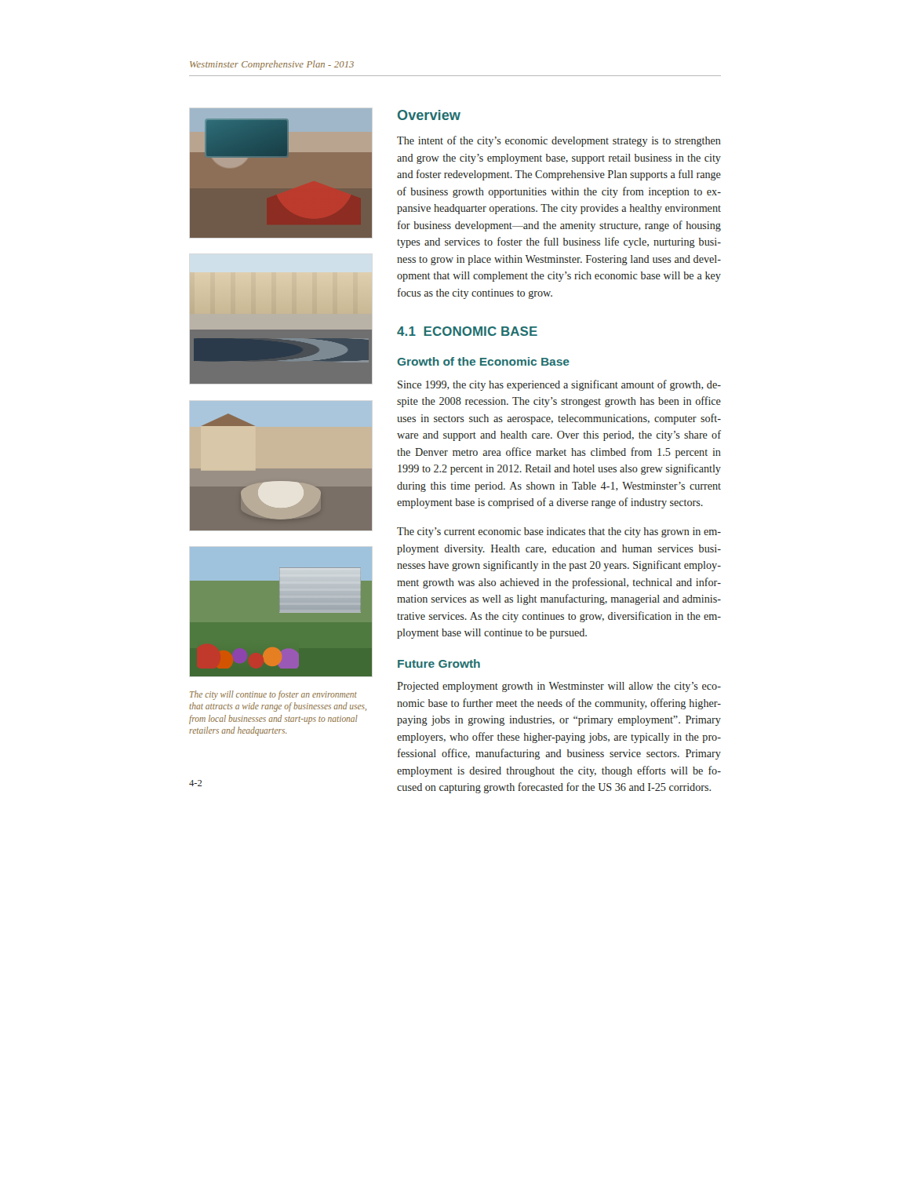Westminster Comprehensive Plan - 2013
The city will continue to foster an environment that attracts a wide range of businesses and uses, from local businesses and start-ups to national retailers and headquarters.
Overview
The intent of the city’s economic development strategy is to strengthen and grow the city’s employment base, support retail business in the city and foster redevelopment. The Comprehensive Plan supports a full range of business growth opportunities within the city from inception to expansive headquarter operations. The city provides a healthy environment for business development—and the amenity structure, range of housing types and services to foster the full business life cycle, nurturing business to grow in place within Westminster. Fostering land uses and development that will complement the city’s rich economic base will be a key focus as the city continues to grow.
4.1 ECONOMIC BASE
Growth of the Economic Base
Since 1999, the city has experienced a significant amount of growth, despite the 2008 recession. The city’s strongest growth has been in office uses in sectors such as aerospace, telecommunications, computer software and support and health care. Over this period, the city’s share of the Denver metro area office market has climbed from 1.5 percent in 1999 to 2.2 percent in 2012. Retail and hotel uses also grew significantly during this time period. As shown in Table 4-1, Westminster’s current employment base is comprised of a diverse range of industry sectors.
The city’s current economic base indicates that the city has grown in employment diversity. Health care, education and human services businesses have grown significantly in the past 20 years. Significant employment growth was also achieved in the professional, technical and information services as well as light manufacturing, managerial and administrative services. As the city continues to grow, diversification in the employment base will continue to be pursued.
Future Growth
Projected employment growth in Westminster will allow the city’s economic base to further meet the needs of the community, offering higher-paying jobs in growing industries, or “primary employment”. Primary employers, who offer these higher-paying jobs, are typically in the professional office, manufacturing and business service sectors. Primary employment is desired throughout the city, though efforts will be focused on capturing growth forecasted for the US 36 and I-25 corridors.
4-2